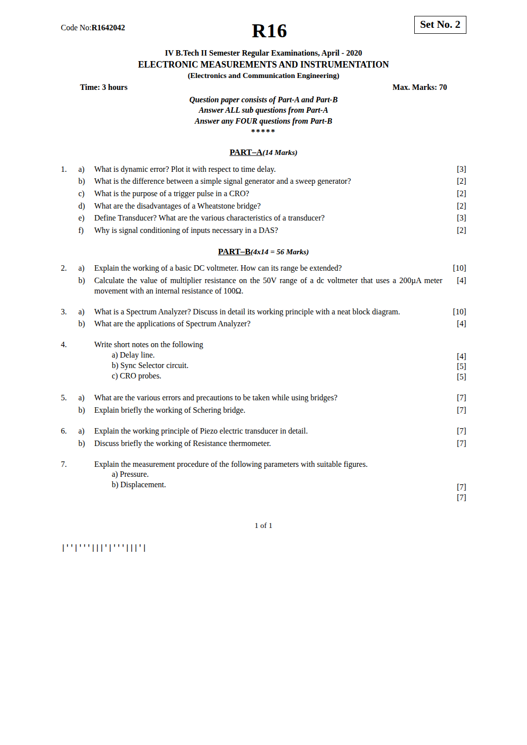Code No:R1642042
R16
Set No. 2
IV B.Tech II Semester Regular Examinations, April - 2020
ELECTRONIC MEASUREMENTS AND INSTRUMENTATION
(Electronics and Communication Engineering)
Time: 3 hours Max. Marks: 70
Question paper consists of Part-A and Part-B
Answer ALL sub questions from Part-A
Answer any FOUR questions from Part-B
*****
PART–A(14 Marks)
| 1. | a) | What is dynamic error? Plot it with respect to time delay. | [3] |
| | b) | What is the difference between a simple signal generator and a sweep generator? | [2] |
| | c) | What is the purpose of a trigger pulse in a CRO? | [2] |
| | d) | What are the disadvantages of a Wheatstone bridge? | [2] |
| | e) | Define Transducer? What are the various characteristics of a transducer? | [3] |
| | f) | Why is signal conditioning of inputs necessary in a DAS? | [2] |
PART–B(4x14 = 56 Marks)
| 2. | a) | Explain the working of a basic DC voltmeter. How can its range be extended? | [10] |
| | b) | Calculate the value of multiplier resistance on the 50V range of a dc voltmeter that uses a 200µA meter movement with an internal resistance of 100Ω. | [4] |
| 3. | a) | What is a Spectrum Analyzer? Discuss in detail its working principle with a neat block diagram. | [10] |
| | b) | What are the applications of Spectrum Analyzer? | [4] |
| 4. | | Write short notes on the following a) Delay line. b) Sync Selector circuit. c) CRO probes. | [4] [5] [5] |
| 5. | a) | What are the various errors and precautions to be taken while using bridges? | [7] |
| | b) | Explain briefly the working of Schering bridge. | [7] |
| 6. | a) | Explain the working principle of Piezo electric transducer in detail. | [7] |
| | b) | Discuss briefly the working of Resistance thermometer. | [7] |
| 7. | | Explain the measurement procedure of the following parameters with suitable figures. a) Pressure. b) Displacement. | [7] [7] |
1 of 1
|''|'''|||'|'''|||'|